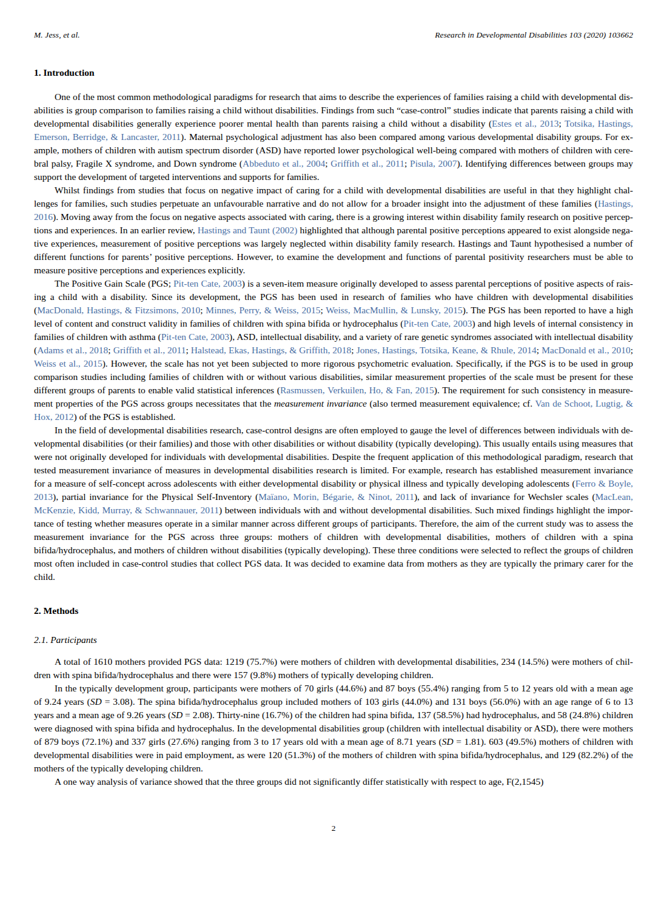M. Jess, et al.
Research in Developmental Disabilities 103 (2020) 103662
1. Introduction
One of the most common methodological paradigms for research that aims to describe the experiences of families raising a child with developmental disabilities is group comparison to families raising a child without disabilities. Findings from such “case-control” studies indicate that parents raising a child with developmental disabilities generally experience poorer mental health than parents raising a child without a disability (Estes et al., 2013; Totsika, Hastings, Emerson, Berridge, & Lancaster, 2011). Maternal psychological adjustment has also been compared among various developmental disability groups. For example, mothers of children with autism spectrum disorder (ASD) have reported lower psychological well-being compared with mothers of children with cerebral palsy, Fragile X syndrome, and Down syndrome (Abbeduto et al., 2004; Griffith et al., 2011; Pisula, 2007). Identifying differences between groups may support the development of targeted interventions and supports for families.
Whilst findings from studies that focus on negative impact of caring for a child with developmental disabilities are useful in that they highlight challenges for families, such studies perpetuate an unfavourable narrative and do not allow for a broader insight into the adjustment of these families (Hastings, 2016). Moving away from the focus on negative aspects associated with caring, there is a growing interest within disability family research on positive perceptions and experiences. In an earlier review, Hastings and Taunt (2002) highlighted that although parental positive perceptions appeared to exist alongside negative experiences, measurement of positive perceptions was largely neglected within disability family research. Hastings and Taunt hypothesised a number of different functions for parents’ positive perceptions. However, to examine the development and functions of parental positivity researchers must be able to measure positive perceptions and experiences explicitly.
The Positive Gain Scale (PGS; Pit-ten Cate, 2003) is a seven-item measure originally developed to assess parental perceptions of positive aspects of raising a child with a disability. Since its development, the PGS has been used in research of families who have children with developmental disabilities (MacDonald, Hastings, & Fitzsimons, 2010; Minnes, Perry, & Weiss, 2015; Weiss, MacMullin, & Lunsky, 2015). The PGS has been reported to have a high level of content and construct validity in families of children with spina bifida or hydrocephalus (Pit-ten Cate, 2003) and high levels of internal consistency in families of children with asthma (Pit-ten Cate, 2003), ASD, intellectual disability, and a variety of rare genetic syndromes associated with intellectual disability (Adams et al., 2018; Griffith et al., 2011; Halstead, Ekas, Hastings, & Griffith, 2018; Jones, Hastings, Totsika, Keane, & Rhule, 2014; MacDonald et al., 2010; Weiss et al., 2015). However, the scale has not yet been subjected to more rigorous psychometric evaluation. Specifically, if the PGS is to be used in group comparison studies including families of children with or without various disabilities, similar measurement properties of the scale must be present for these different groups of parents to enable valid statistical inferences (Rasmussen, Verkuilen, Ho, & Fan, 2015). The requirement for such consistency in measurement properties of the PGS across groups necessitates that the measurement invariance (also termed measurement equivalence; cf. Van de Schoot, Lugtig, & Hox, 2012) of the PGS is established.
In the field of developmental disabilities research, case-control designs are often employed to gauge the level of differences between individuals with developmental disabilities (or their families) and those with other disabilities or without disability (typically developing). This usually entails using measures that were not originally developed for individuals with developmental disabilities. Despite the frequent application of this methodological paradigm, research that tested measurement invariance of measures in developmental disabilities research is limited. For example, research has established measurement invariance for a measure of self-concept across adolescents with either developmental disability or physical illness and typically developing adolescents (Ferro & Boyle, 2013), partial invariance for the Physical Self-Inventory (Maïano, Morin, Bégarie, & Ninot, 2011), and lack of invariance for Wechsler scales (MacLean, McKenzie, Kidd, Murray, & Schwannauer, 2011) between individuals with and without developmental disabilities. Such mixed findings highlight the importance of testing whether measures operate in a similar manner across different groups of participants. Therefore, the aim of the current study was to assess the measurement invariance for the PGS across three groups: mothers of children with developmental disabilities, mothers of children with a spina bifida/hydrocephalus, and mothers of children without disabilities (typically developing). These three conditions were selected to reflect the groups of children most often included in case-control studies that collect PGS data. It was decided to examine data from mothers as they are typically the primary carer for the child.
2. Methods
2.1. Participants
A total of 1610 mothers provided PGS data: 1219 (75.7%) were mothers of children with developmental disabilities, 234 (14.5%) were mothers of children with spina bifida/hydrocephalus and there were 157 (9.8%) mothers of typically developing children.
In the typically development group, participants were mothers of 70 girls (44.6%) and 87 boys (55.4%) ranging from 5 to 12 years old with a mean age of 9.24 years (SD = 3.08). The spina bifida/hydrocephalus group included mothers of 103 girls (44.0%) and 131 boys (56.0%) with an age range of 6 to 13 years and a mean age of 9.26 years (SD = 2.08). Thirty-nine (16.7%) of the children had spina bifida, 137 (58.5%) had hydrocephalus, and 58 (24.8%) children were diagnosed with spina bifida and hydrocephalus. In the developmental disabilities group (children with intellectual disability or ASD), there were mothers of 879 boys (72.1%) and 337 girls (27.6%) ranging from 3 to 17 years old with a mean age of 8.71 years (SD = 1.81). 603 (49.5%) mothers of children with developmental disabilities were in paid employment, as were 120 (51.3%) of the mothers of children with spina bifida/hydrocephalus, and 129 (82.2%) of the mothers of the typically developing children.
A one way analysis of variance showed that the three groups did not significantly differ statistically with respect to age, F(2,1545)
2